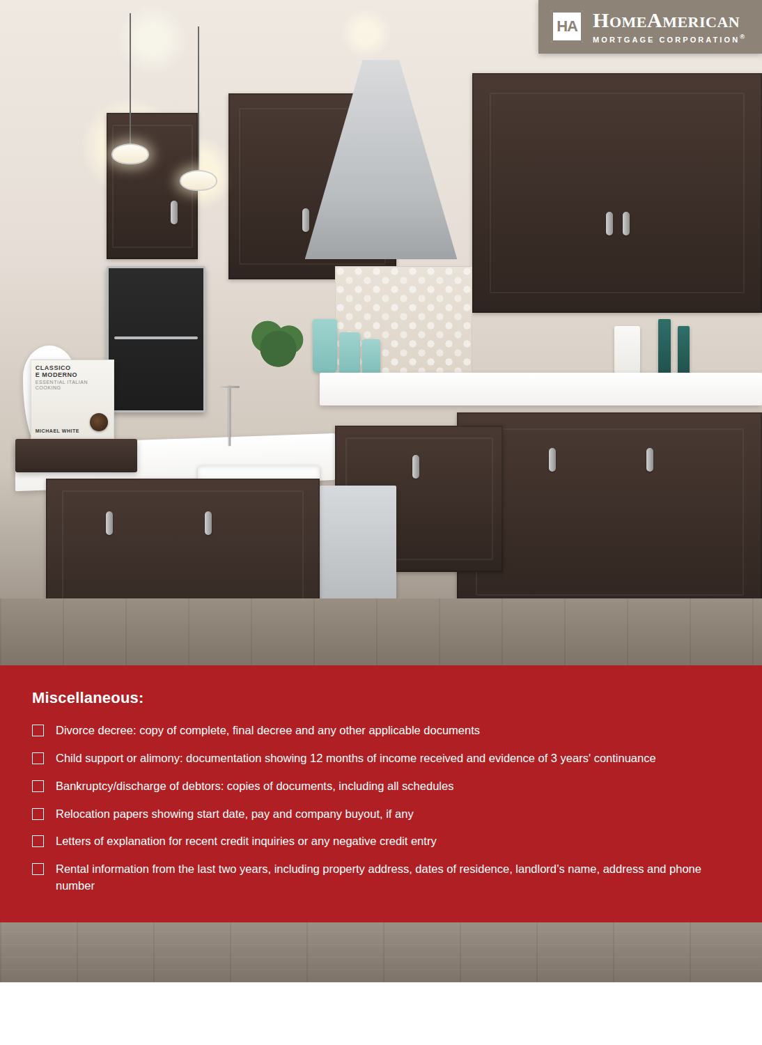CLASSICO
E MODERNO
ESSENTIAL ITALIAN COOKING
MICHAEL WHITE
HA
HOMEAMERICAN
MORTGAGE CORPORATION®
Miscellaneous:
Divorce decree: copy of complete, final decree and any other applicable documents
Child support or alimony: documentation showing 12 months of income received and evidence of 3 years' continuance
Bankruptcy/discharge of debtors: copies of documents, including all schedules
Relocation papers showing start date, pay and company buyout, if any
Letters of explanation for recent credit inquiries or any negative credit entry
Rental information from the last two years, including property address, dates of residence, landlord’s name, address and phone number